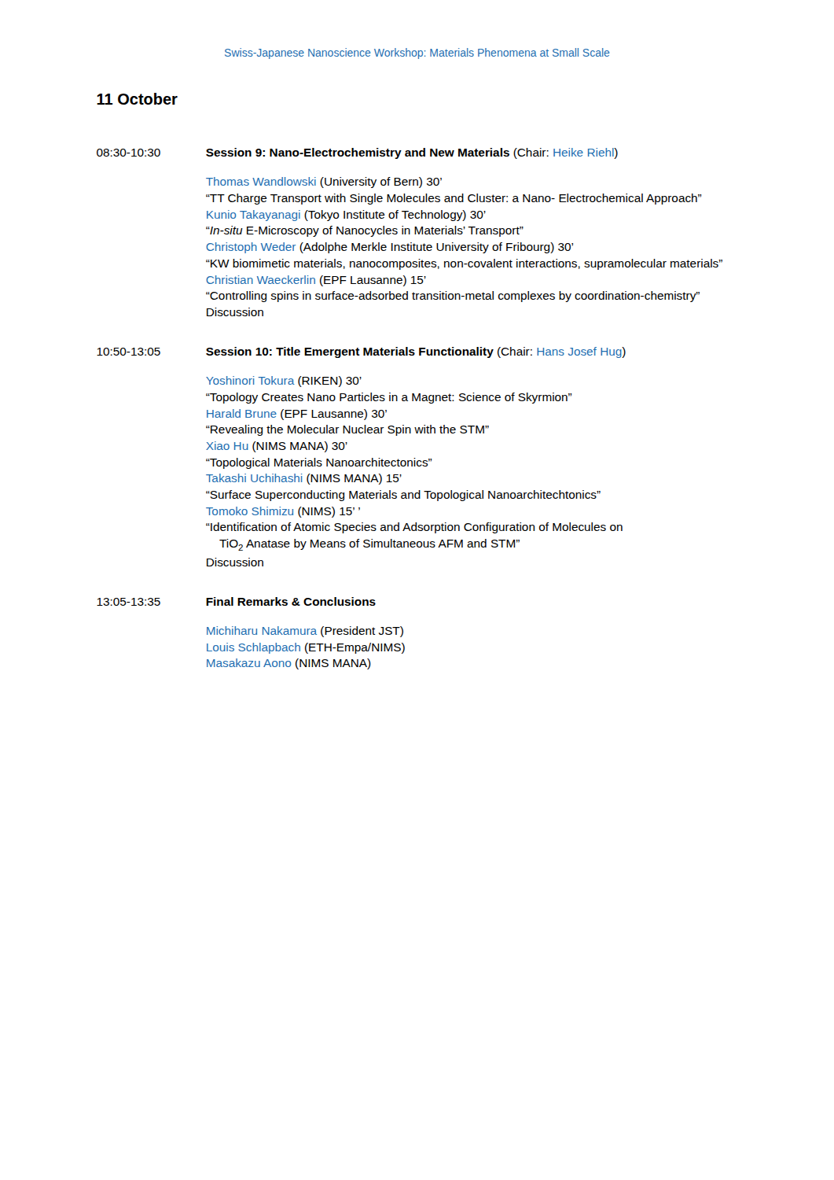Swiss-Japanese Nanoscience Workshop: Materials Phenomena at Small Scale
11 October
08:30-10:30
Session 9: Nano-Electrochemistry and New Materials (Chair: Heike Riehl)
Thomas Wandlowski (University of Bern) 30’
“TT Charge Transport with Single Molecules and Cluster: a Nano- Electrochemical Approach”
Kunio Takayanagi (Tokyo Institute of Technology) 30’
“In-situ E-Microscopy of Nanocycles in Materials’ Transport”
Christoph Weder (Adolphe Merkle Institute University of Fribourg) 30’
“KW biomimetic materials, nanocomposites, non-covalent interactions, supramolecular materials”
Christian Waeckerlin (EPF Lausanne) 15’
“Controlling spins in surface-adsorbed transition-metal complexes by coordination-chemistry”
Discussion
10:50-13:05
Session 10: Title Emergent Materials Functionality (Chair: Hans Josef Hug)
Yoshinori Tokura (RIKEN) 30’
“Topology Creates Nano Particles in a Magnet: Science of Skyrmion”
Harald Brune (EPF Lausanne) 30’
“Revealing the Molecular Nuclear Spin with the STM”
Xiao Hu (NIMS MANA) 30’
“Topological Materials Nanoarchitectonics”
Takashi Uchihashi (NIMS MANA) 15’
“Surface Superconducting Materials and Topological Nanoarchitechtonics”
Tomoko Shimizu (NIMS) 15’ ’
“Identification of Atomic Species and Adsorption Configuration of Molecules on
TiO2 Anatase by Means of Simultaneous AFM and STM”
Discussion
13:05-13:35
Final Remarks & Conclusions
Michiharu Nakamura (President JST)
Louis Schlapbach (ETH-Empa/NIMS)
Masakazu Aono (NIMS MANA)